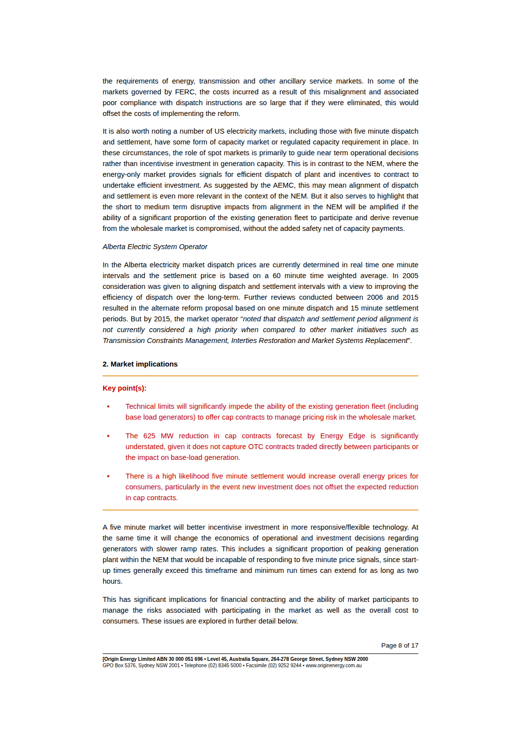the requirements of energy, transmission and other ancillary service markets. In some of the markets governed by FERC, the costs incurred as a result of this misalignment and associated poor compliance with dispatch instructions are so large that if they were eliminated, this would offset the costs of implementing the reform.
It is also worth noting a number of US electricity markets, including those with five minute dispatch and settlement, have some form of capacity market or regulated capacity requirement in place. In these circumstances, the role of spot markets is primarily to guide near term operational decisions rather than incentivise investment in generation capacity. This is in contrast to the NEM, where the energy-only market provides signals for efficient dispatch of plant and incentives to contract to undertake efficient investment. As suggested by the AEMC, this may mean alignment of dispatch and settlement is even more relevant in the context of the NEM. But it also serves to highlight that the short to medium term disruptive impacts from alignment in the NEM will be amplified if the ability of a significant proportion of the existing generation fleet to participate and derive revenue from the wholesale market is compromised, without the added safety net of capacity payments.
Alberta Electric System Operator
In the Alberta electricity market dispatch prices are currently determined in real time one minute intervals and the settlement price is based on a 60 minute time weighted average. In 2005 consideration was given to aligning dispatch and settlement intervals with a view to improving the efficiency of dispatch over the long-term. Further reviews conducted between 2006 and 2015 resulted in the alternate reform proposal based on one minute dispatch and 15 minute settlement periods. But by 2015, the market operator “noted that dispatch and settlement period alignment is not currently considered a high priority when compared to other market initiatives such as Transmission Constraints Management, Interties Restoration and Market Systems Replacement”.
2. Market implications
Key point(s):
Technical limits will significantly impede the ability of the existing generation fleet (including base load generators) to offer cap contracts to manage pricing risk in the wholesale market.
The 625 MW reduction in cap contracts forecast by Energy Edge is significantly understated, given it does not capture OTC contracts traded directly between participants or the impact on base-load generation.
There is a high likelihood five minute settlement would increase overall energy prices for consumers, particularly in the event new investment does not offset the expected reduction in cap contracts.
A five minute market will better incentivise investment in more responsive/flexible technology. At the same time it will change the economics of operational and investment decisions regarding generators with slower ramp rates. This includes a significant proportion of peaking generation plant within the NEM that would be incapable of responding to five minute price signals, since start-up times generally exceed this timeframe and minimum run times can extend for as long as two hours.
This has significant implications for financial contracting and the ability of market participants to manage the risks associated with participating in the market as well as the overall cost to consumers. These issues are explored in further detail below.
Page 8 of 17
[Origin Energy Limited ABN 30 000 051 696 • Level 45, Australia Square, 264-278 George Street, Sydney NSW 2000
GPO Box 5376, Sydney NSW 2001 • Telephone (02) 8345 5000 • Facsimile (02) 9252 9244 • www.originenergy.com.au